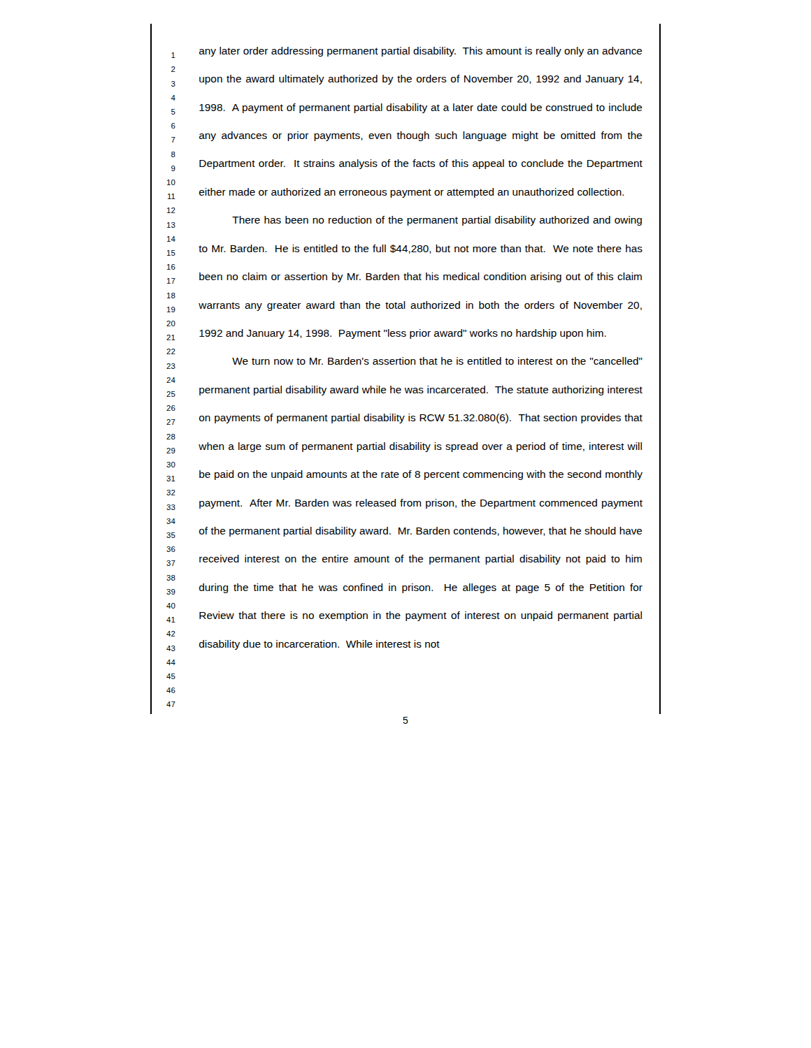1
2
3
4
5
6
7
8
9
10
11
12
13
14
15
16
17
18
19
20
21
22
23
24
25
26
27
28
29
30
31
32
33
34
35
36
37
38
39
40
41
42
43
44
45
46
47
any later order addressing permanent partial disability. This amount is really only an advance upon the award ultimately authorized by the orders of November 20, 1992 and January 14, 1998. A payment of permanent partial disability at a later date could be construed to include any advances or prior payments, even though such language might be omitted from the Department order. It strains analysis of the facts of this appeal to conclude the Department either made or authorized an erroneous payment or attempted an unauthorized collection.
There has been no reduction of the permanent partial disability authorized and owing to Mr. Barden. He is entitled to the full $44,280, but not more than that. We note there has been no claim or assertion by Mr. Barden that his medical condition arising out of this claim warrants any greater award than the total authorized in both the orders of November 20, 1992 and January 14, 1998. Payment "less prior award" works no hardship upon him.
We turn now to Mr. Barden's assertion that he is entitled to interest on the "cancelled" permanent partial disability award while he was incarcerated. The statute authorizing interest on payments of permanent partial disability is RCW 51.32.080(6). That section provides that when a large sum of permanent partial disability is spread over a period of time, interest will be paid on the unpaid amounts at the rate of 8 percent commencing with the second monthly payment. After Mr. Barden was released from prison, the Department commenced payment of the permanent partial disability award. Mr. Barden contends, however, that he should have received interest on the entire amount of the permanent partial disability not paid to him during the time that he was confined in prison. He alleges at page 5 of the Petition for Review that there is no exemption in the payment of interest on unpaid permanent partial disability due to incarceration. While interest is not
5